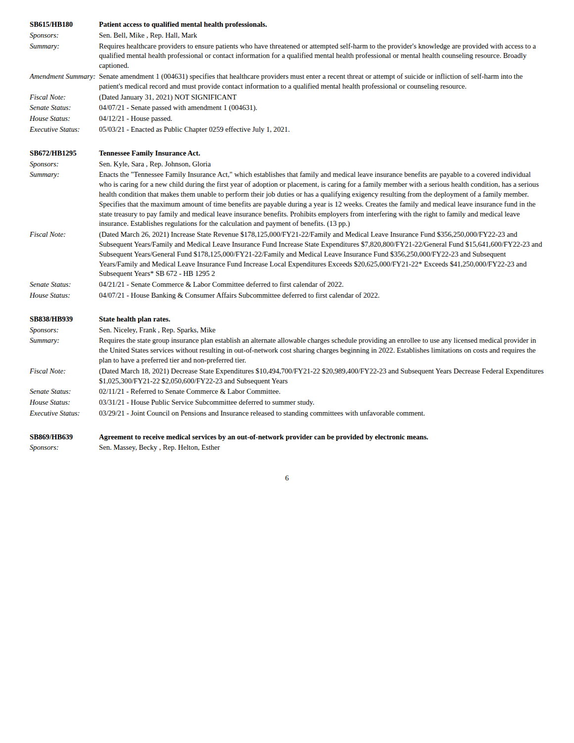| SB615/HB180 | Patient access to qualified mental health professionals. |
| Sponsors: | Sen. Bell, Mike , Rep. Hall, Mark |
| Summary: | Requires healthcare providers to ensure patients who have threatened or attempted self-harm to the provider's knowledge are provided with access to a qualified mental health professional or contact information for a qualified mental health professional or mental health counseling resource. Broadly captioned. |
| Amendment Summary: | Senate amendment 1 (004631) specifies that healthcare providers must enter a recent threat or attempt of suicide or infliction of self-harm into the patient's medical record and must provide contact information to a qualified mental health professional or counseling resource. |
| Fiscal Note: | (Dated January 31, 2021) NOT SIGNIFICANT |
| Senate Status: | 04/07/21 - Senate passed with amendment 1 (004631). |
| House Status: | 04/12/21 - House passed. |
| Executive Status: | 05/03/21 - Enacted as Public Chapter 0259 effective July 1, 2021. |
| SB672/HB1295 | Tennessee Family Insurance Act. |
| Sponsors: | Sen. Kyle, Sara , Rep. Johnson, Gloria |
| Summary: | Enacts the "Tennessee Family Insurance Act," which establishes that family and medical leave insurance benefits are payable to a covered individual who is caring for a new child during the first year of adoption or placement, is caring for a family member with a serious health condition, has a serious health condition that makes them unable to perform their job duties or has a qualifying exigency resulting from the deployment of a family member. Specifies that the maximum amount of time benefits are payable during a year is 12 weeks. Creates the family and medical leave insurance fund in the state treasury to pay family and medical leave insurance benefits. Prohibits employers from interfering with the right to family and medical leave insurance. Establishes regulations for the calculation and payment of benefits. (13 pp.) |
| Fiscal Note: | (Dated March 26, 2021) Increase State Revenue $178,125,000/FY21-22/Family and Medical Leave Insurance Fund $356,250,000/FY22-23 and Subsequent Years/Family and Medical Leave Insurance Fund Increase State Expenditures $7,820,800/FY21-22/General Fund $15,641,600/FY22-23 and Subsequent Years/General Fund $178,125,000/FY21-22/Family and Medical Leave Insurance Fund $356,250,000/FY22-23 and Subsequent Years/Family and Medical Leave Insurance Fund Increase Local Expenditures Exceeds $20,625,000/FY21-22* Exceeds $41,250,000/FY22-23 and Subsequent Years* SB 672 - HB 1295 2 |
| Senate Status: | 04/21/21 - Senate Commerce & Labor Committee deferred to first calendar of 2022. |
| House Status: | 04/07/21 - House Banking & Consumer Affairs Subcommittee deferred to first calendar of 2022. |
| SB838/HB939 | State health plan rates. |
| Sponsors: | Sen. Niceley, Frank , Rep. Sparks, Mike |
| Summary: | Requires the state group insurance plan establish an alternate allowable charges schedule providing an enrollee to use any licensed medical provider in the United States services without resulting in out-of-network cost sharing charges beginning in 2022. Establishes limitations on costs and requires the plan to have a preferred tier and non-preferred tier. |
| Fiscal Note: | (Dated March 18, 2021) Decrease State Expenditures $10,494,700/FY21-22 $20,989,400/FY22-23 and Subsequent Years Decrease Federal Expenditures $1,025,300/FY21-22 $2,050,600/FY22-23 and Subsequent Years |
| Senate Status: | 02/11/21 - Referred to Senate Commerce & Labor Committee. |
| House Status: | 03/31/21 - House Public Service Subcommittee deferred to summer study. |
| Executive Status: | 03/29/21 - Joint Council on Pensions and Insurance released to standing committees with unfavorable comment. |
| SB869/HB639 | Agreement to receive medical services by an out-of-network provider can be provided by electronic means. |
| Sponsors: | Sen. Massey, Becky , Rep. Helton, Esther |
6